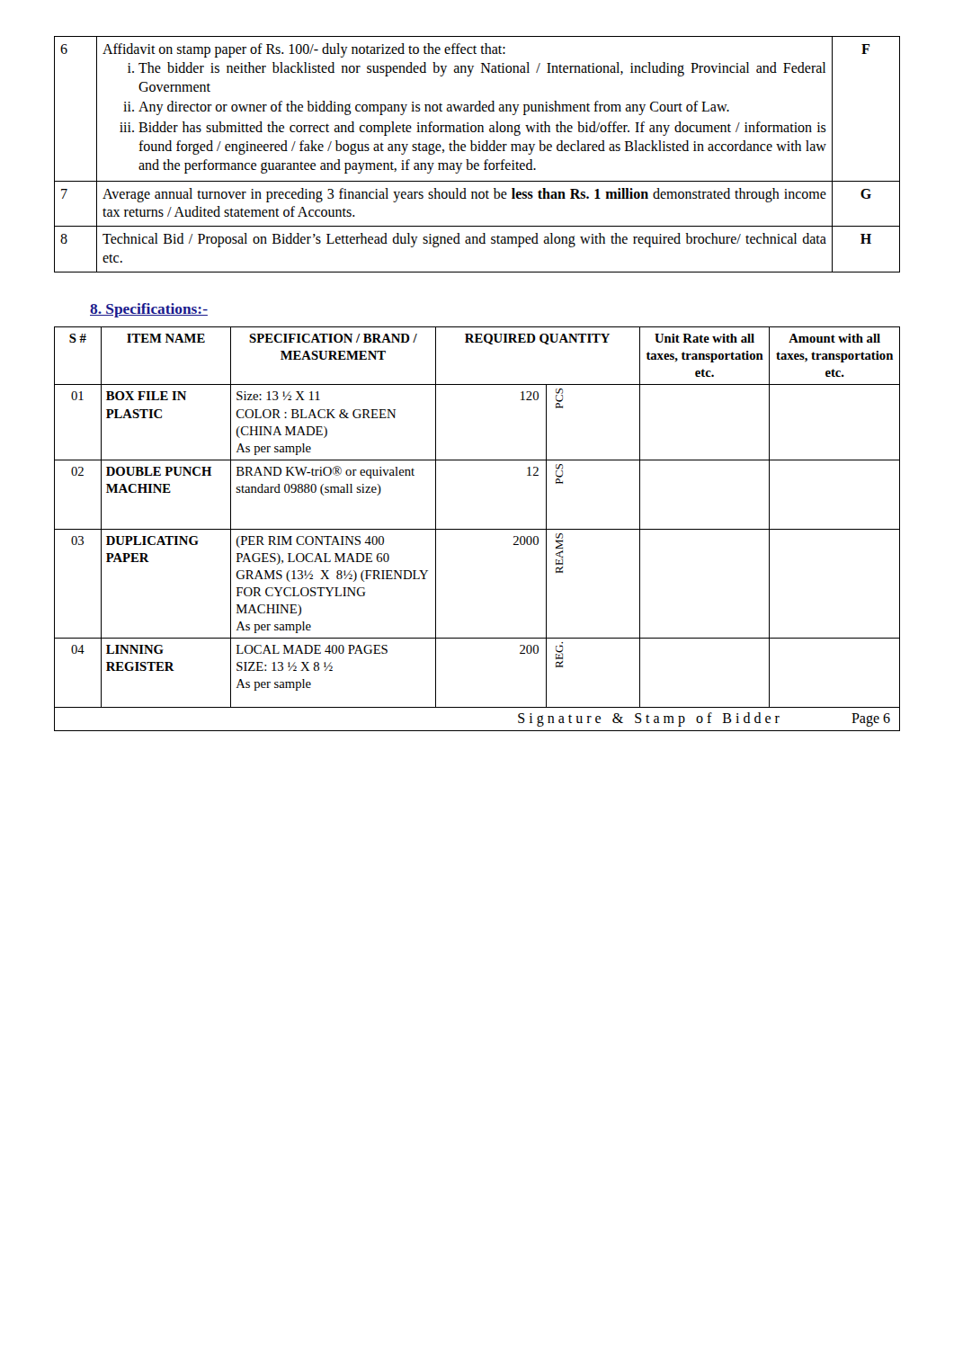| 6 | Affidavit on stamp paper of Rs. 100/- duly notarized to the effect that: The bidder is neither blacklisted nor suspended by any National / International, including Provincial and Federal Government Any director or owner of the bidding company is not awarded any punishment from any Court of Law. Bidder has submitted the correct and complete information along with the bid/offer. If any document / information is found forged / engineered / fake / bogus at any stage, the bidder may be declared as Blacklisted in accordance with law and the performance guarantee and payment, if any may be forfeited. | F |
| 7 | Average annual turnover in preceding 3 financial years should not be less than Rs. 1 million demonstrated through income tax returns / Audited statement of Accounts. | G |
| 8 | Technical Bid / Proposal on Bidder’s Letterhead duly signed and stamped along with the required brochure/ technical data etc. | H |
8. Specifications:-
| S # | ITEM NAME | SPECIFICATION / BRAND / MEASUREMENT | REQUIRED QUANTITY | Unit Rate with all taxes, transportation etc. | Amount with all taxes, transportation etc. |
| --- | --- | --- | --- | --- | --- |
| 01 | BOX FILE IN PLASTIC | Size: 13 ½ X 11 COLOR : BLACK & GREEN (CHINA MADE) As per sample | 120 | PCS | | |
| 02 | DOUBLE PUNCH MACHINE | BRAND KW-triO® or equivalent standard 09880 (small size) | 12 | PCS | | |
| 03 | DUPLICATING PAPER | (PER RIM CONTAINS 400 PAGES), LOCAL MADE 60 GRAMS (13½ X 8½) (FRIENDLY FOR CYCLOSTYLING MACHINE) As per sample | 2000 | REAMS | | |
| 04 | LINNING REGISTER | LOCAL MADE 400 PAGES SIZE: 13 ½ X 8 ½ As per sample | 200 | REG. | | |
S i g n a t u r e & S t a m p o f B i d d e r Page 6